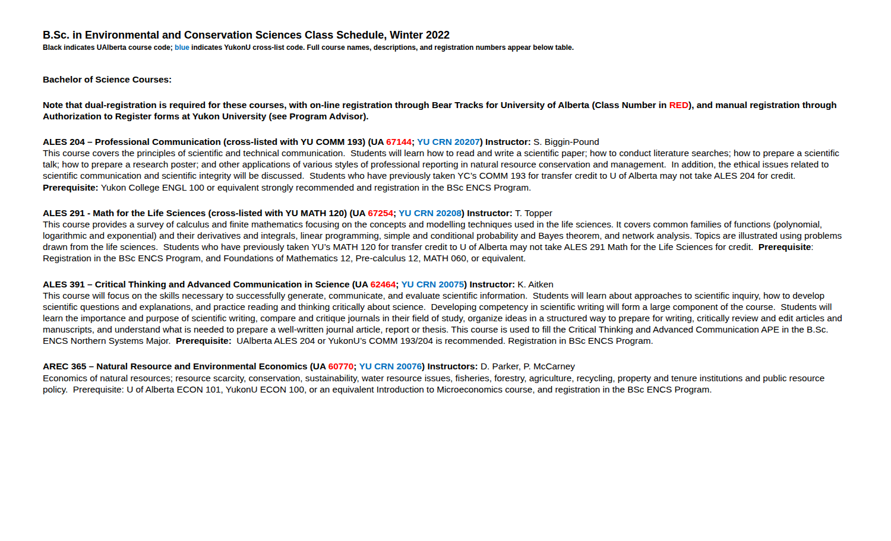B.Sc. in Environmental and Conservation Sciences Class Schedule, Winter 2022
Black indicates UAlberta course code; blue indicates YukonU cross-list code. Full course names, descriptions, and registration numbers appear below table.
Bachelor of Science Courses:
Note that dual-registration is required for these courses, with on-line registration through Bear Tracks for University of Alberta (Class Number in RED), and manual registration through Authorization to Register forms at Yukon University (see Program Advisor).
ALES 204 – Professional Communication (cross-listed with YU COMM 193) (UA 67144; YU CRN 20207) Instructor: S. Biggin-Pound
This course covers the principles of scientific and technical communication. Students will learn how to read and write a scientific paper; how to conduct literature searches; how to prepare a scientific talk; how to prepare a research poster; and other applications of various styles of professional reporting in natural resource conservation and management. In addition, the ethical issues related to scientific communication and scientific integrity will be discussed. Students who have previously taken YC’s COMM 193 for transfer credit to U of Alberta may not take ALES 204 for credit. Prerequisite: Yukon College ENGL 100 or equivalent strongly recommended and registration in the BSc ENCS Program.
ALES 291 - Math for the Life Sciences (cross-listed with YU MATH 120) (UA 67254; YU CRN 20208) Instructor: T. Topper
This course provides a survey of calculus and finite mathematics focusing on the concepts and modelling techniques used in the life sciences. It covers common families of functions (polynomial, logarithmic and exponential) and their derivatives and integrals, linear programming, simple and conditional probability and Bayes theorem, and network analysis. Topics are illustrated using problems drawn from the life sciences. Students who have previously taken YU’s MATH 120 for transfer credit to U of Alberta may not take ALES 291 Math for the Life Sciences for credit. Prerequisite: Registration in the BSc ENCS Program, and Foundations of Mathematics 12, Pre-calculus 12, MATH 060, or equivalent.
ALES 391 – Critical Thinking and Advanced Communication in Science (UA 62464; YU CRN 20075) Instructor: K. Aitken
This course will focus on the skills necessary to successfully generate, communicate, and evaluate scientific information. Students will learn about approaches to scientific inquiry, how to develop scientific questions and explanations, and practice reading and thinking critically about science. Developing competency in scientific writing will form a large component of the course. Students will learn the importance and purpose of scientific writing, compare and critique journals in their field of study, organize ideas in a structured way to prepare for writing, critically review and edit articles and manuscripts, and understand what is needed to prepare a well-written journal article, report or thesis. This course is used to fill the Critical Thinking and Advanced Communication APE in the B.Sc. ENCS Northern Systems Major. Prerequisite: UAlberta ALES 204 or YukonU’s COMM 193/204 is recommended. Registration in BSc ENCS Program.
AREC 365 – Natural Resource and Environmental Economics (UA 60770; YU CRN 20076) Instructors: D. Parker, P. McCarney
Economics of natural resources; resource scarcity, conservation, sustainability, water resource issues, fisheries, forestry, agriculture, recycling, property and tenure institutions and public resource policy. Prerequisite: U of Alberta ECON 101, YukonU ECON 100, or an equivalent Introduction to Microeconomics course, and registration in the BSc ENCS Program.